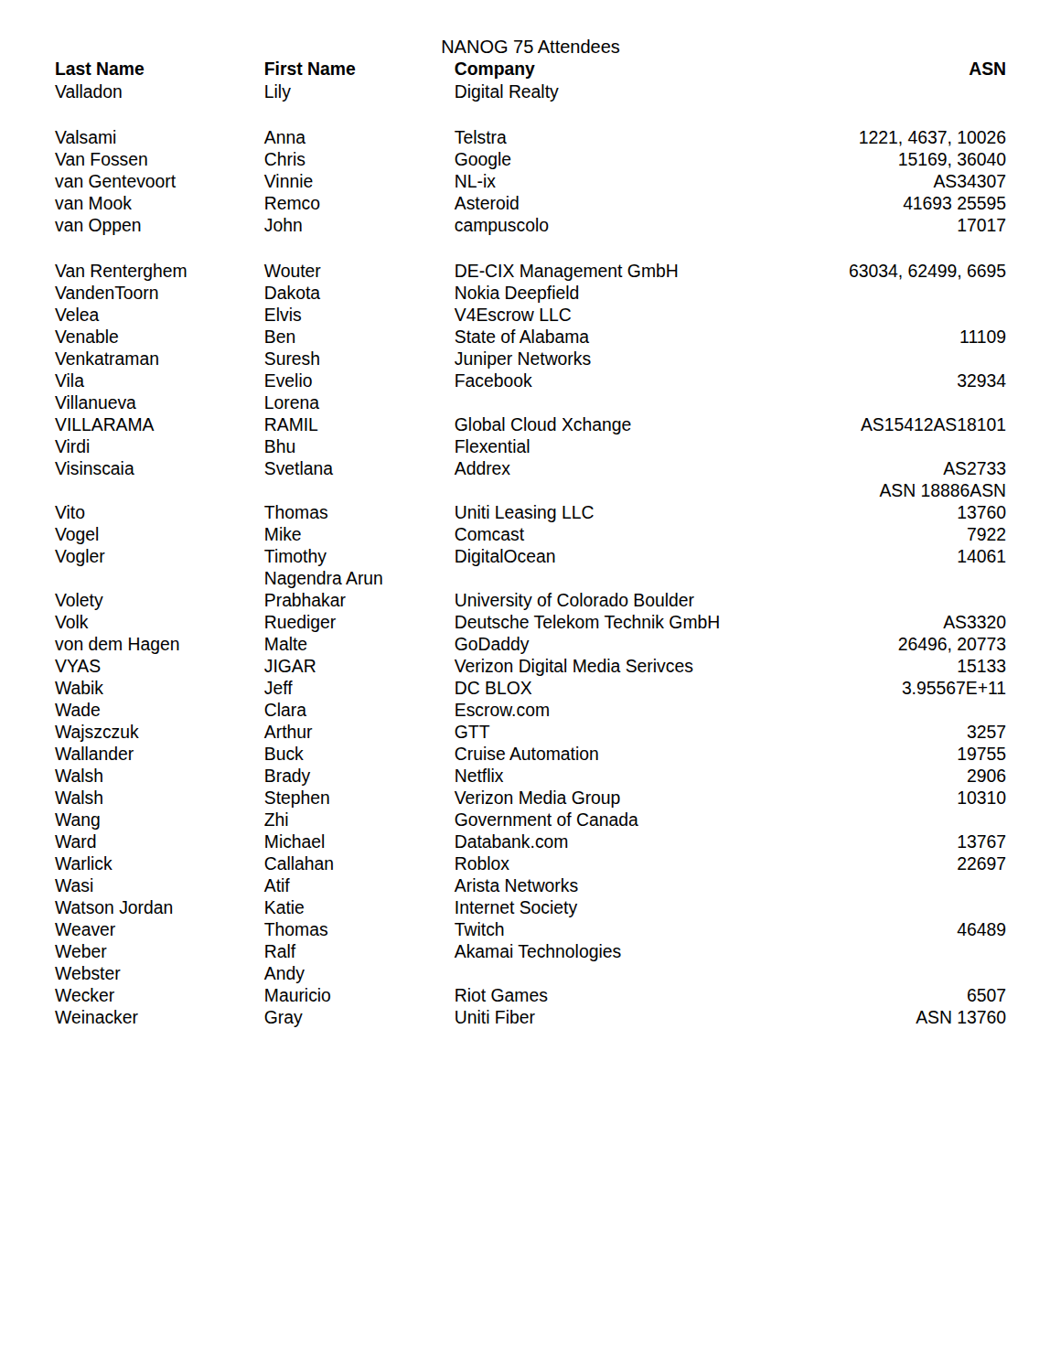NANOG 75 Attendees
| Last Name | First Name | Company | ASN |
| --- | --- | --- | --- |
| Valladon | Lily | Digital Realty | |
| Valsami | Anna | Telstra | 1221, 4637, 10026 |
| Van Fossen | Chris | Google | 15169, 36040 |
| van Gentevoort | Vinnie | NL-ix | AS34307 |
| van Mook | Remco | Asteroid | 41693 25595 |
| van Oppen | John | campuscolo | 17017 |
| Van Renterghem | Wouter | DE-CIX Management GmbH | 63034, 62499, 6695 |
| VandenToorn | Dakota | Nokia Deepfield | |
| Velea | Elvis | V4Escrow LLC | |
| Venable | Ben | State of Alabama | 11109 |
| Venkatraman | Suresh | Juniper Networks | |
| Vila | Evelio | Facebook | 32934 |
| Villanueva | Lorena | | |
| VILLARAMA | RAMIL | Global Cloud Xchange | AS15412AS18101 |
| Virdi | Bhu | Flexential | |
| Visinscaia | Svetlana | Addrex | AS2733 |
| | | | ASN 18886ASN |
| Vito | Thomas | Uniti Leasing LLC | 13760 |
| Vogel | Mike | Comcast | 7922 |
| Vogler | Timothy | DigitalOcean | 14061 |
| | Nagendra Arun | | |
| Volety | Prabhakar | University of Colorado Boulder | |
| Volk | Ruediger | Deutsche Telekom Technik GmbH | AS3320 |
| von dem Hagen | Malte | GoDaddy | 26496, 20773 |
| VYAS | JIGAR | Verizon Digital Media Serivces | 15133 |
| Wabik | Jeff | DC BLOX | 3.95567E+11 |
| Wade | Clara | Escrow.com | |
| Wajszczuk | Arthur | GTT | 3257 |
| Wallander | Buck | Cruise Automation | 19755 |
| Walsh | Brady | Netflix | 2906 |
| Walsh | Stephen | Verizon Media Group | 10310 |
| Wang | Zhi | Government of Canada | |
| Ward | Michael | Databank.com | 13767 |
| Warlick | Callahan | Roblox | 22697 |
| Wasi | Atif | Arista Networks | |
| Watson Jordan | Katie | Internet Society | |
| Weaver | Thomas | Twitch | 46489 |
| Weber | Ralf | Akamai Technologies | |
| Webster | Andy | | |
| Wecker | Mauricio | Riot Games | 6507 |
| Weinacker | Gray | Uniti Fiber | ASN 13760 |